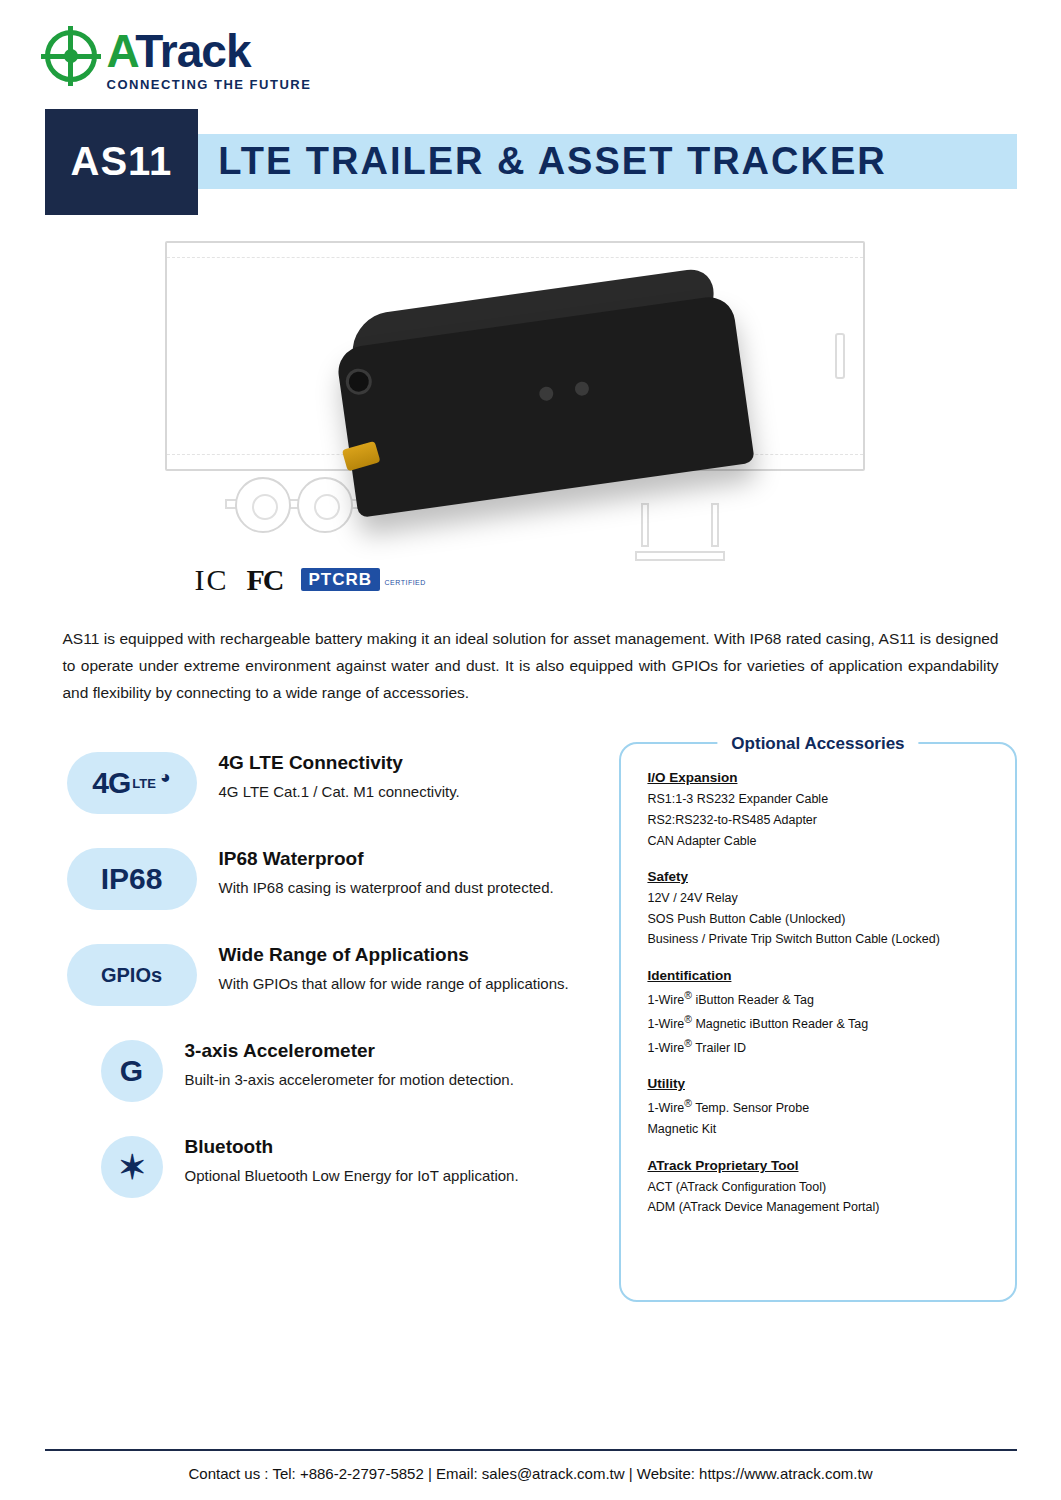ATrack
CONNECTING THE FUTURE
AS11
LTE TRAILER & ASSET TRACKER
IC FC PTCRB CERTIFIED
AS11 is equipped with rechargeable battery making it an ideal solution for asset management. With IP68 rated casing, AS11 is designed to operate under extreme environment against water and dust. It is also equipped with GPIOs for varieties of application expandability and flexibility by connecting to a wide range of accessories.
4G LTE◕
4G LTE Connectivity
4G LTE Cat.1 / Cat. M1 connectivity.
IP68
IP68 Waterproof
With IP68 casing is waterproof and dust protected.
GPIOs
Wide Range of Applications
With GPIOs that allow for wide range of applications.
G
3-axis Accelerometer
Built-in 3-axis accelerometer for motion detection.
✶
Bluetooth
Optional Bluetooth Low Energy for IoT application.
Optional Accessories
I/O Expansion
RS1:1-3 RS232 Expander Cable
RS2:RS232-to-RS485 Adapter
CAN Adapter Cable
Safety
12V / 24V Relay
SOS Push Button Cable (Unlocked)
Business / Private Trip Switch Button Cable (Locked)
Identification
1-Wire® iButton Reader & Tag
1-Wire® Magnetic iButton Reader & Tag
1-Wire® Trailer ID
Utility
1-Wire® Temp. Sensor Probe
Magnetic Kit
ATrack Proprietary Tool
ACT (ATrack Configuration Tool)
ADM (ATrack Device Management Portal)
Contact us : Tel: +886-2-2797-5852 | Email: sales@atrack.com.tw | Website: https://www.atrack.com.tw